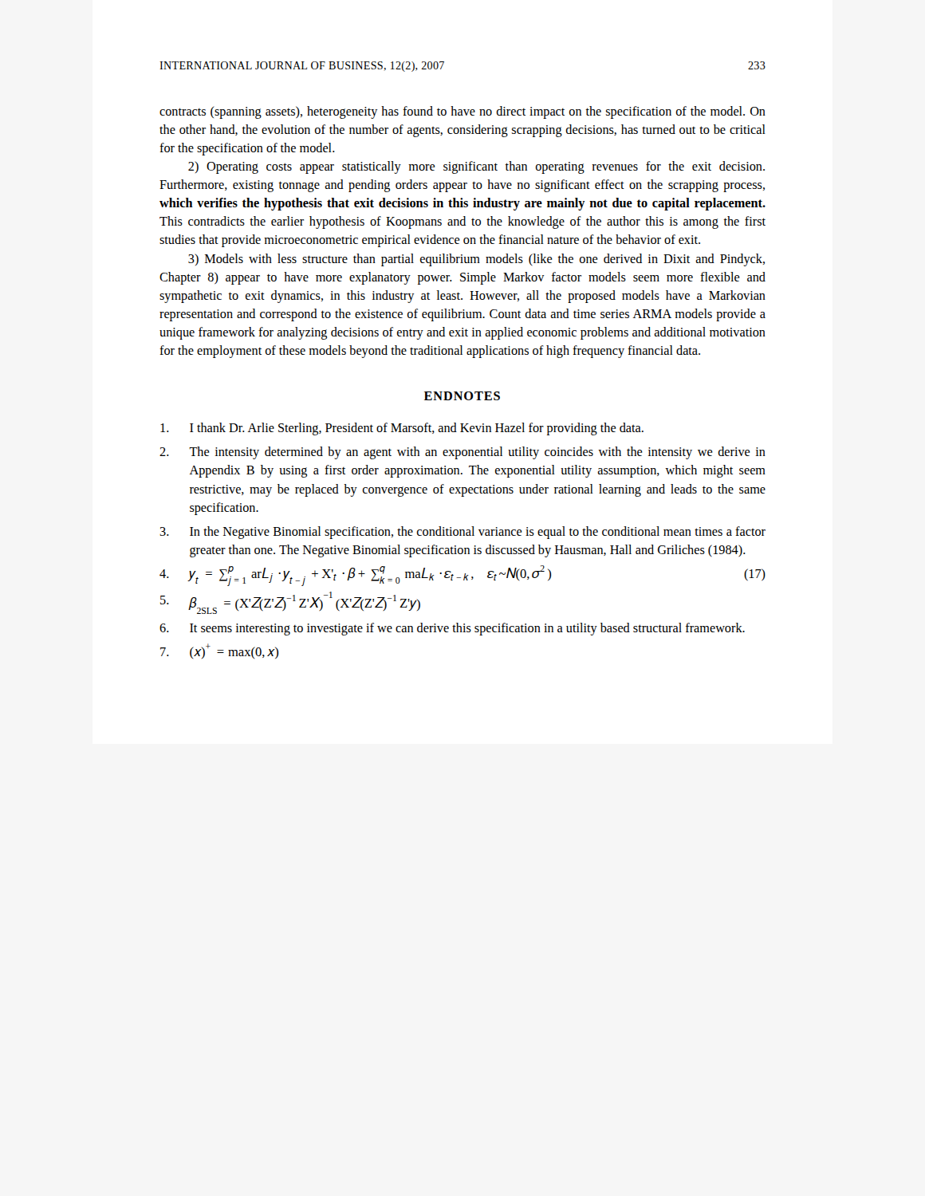International Journal of Business, 12(2), 2007 233
contracts (spanning assets), heterogeneity has found to have no direct impact on the specification of the model. On the other hand, the evolution of the number of agents, considering scrapping decisions, has turned out to be critical for the specification of the model.
2) Operating costs appear statistically more significant than operating revenues for the exit decision. Furthermore, existing tonnage and pending orders appear to have no significant effect on the scrapping process, which verifies the hypothesis that exit decisions in this industry are mainly not due to capital replacement. This contradicts the earlier hypothesis of Koopmans and to the knowledge of the author this is among the first studies that provide microeconometric empirical evidence on the financial nature of the behavior of exit.
3) Models with less structure than partial equilibrium models (like the one derived in Dixit and Pindyck, Chapter 8) appear to have more explanatory power. Simple Markov factor models seem more flexible and sympathetic to exit dynamics, in this industry at least. However, all the proposed models have a Markovian representation and correspond to the existence of equilibrium. Count data and time series ARMA models provide a unique framework for analyzing decisions of entry and exit in applied economic problems and additional motivation for the employment of these models beyond the traditional applications of high frequency financial data.
ENDNOTES
I thank Dr. Arlie Sterling, President of Marsoft, and Kevin Hazel for providing the data.
The intensity determined by an agent with an exponential utility coincides with the intensity we derive in Appendix B by using a first order approximation. The exponential utility assumption, which might seem restrictive, may be replaced by convergence of expectations under rational learning and leads to the same specification.
In the Negative Binomial specification, the conditional variance is equal to the conditional mean times a factor greater than one. The Negative Binomial specification is discussed by Hausman, Hall and Griliches (1984).
yt = ∑ j=1 p arLj ⋅ yt−j + X't ⋅ β + ∑ k=0 q maLk ⋅ εt−k , εt ~ N (0, σ2 ) (17)
β2SLS = (X'Z(Z'Z)−1Z'X) −1 (X'Z(Z'Z)−1Z'y)
It seems interesting to investigate if we can derive this specification in a utility based structural framework.
(x) + = max (0,x)